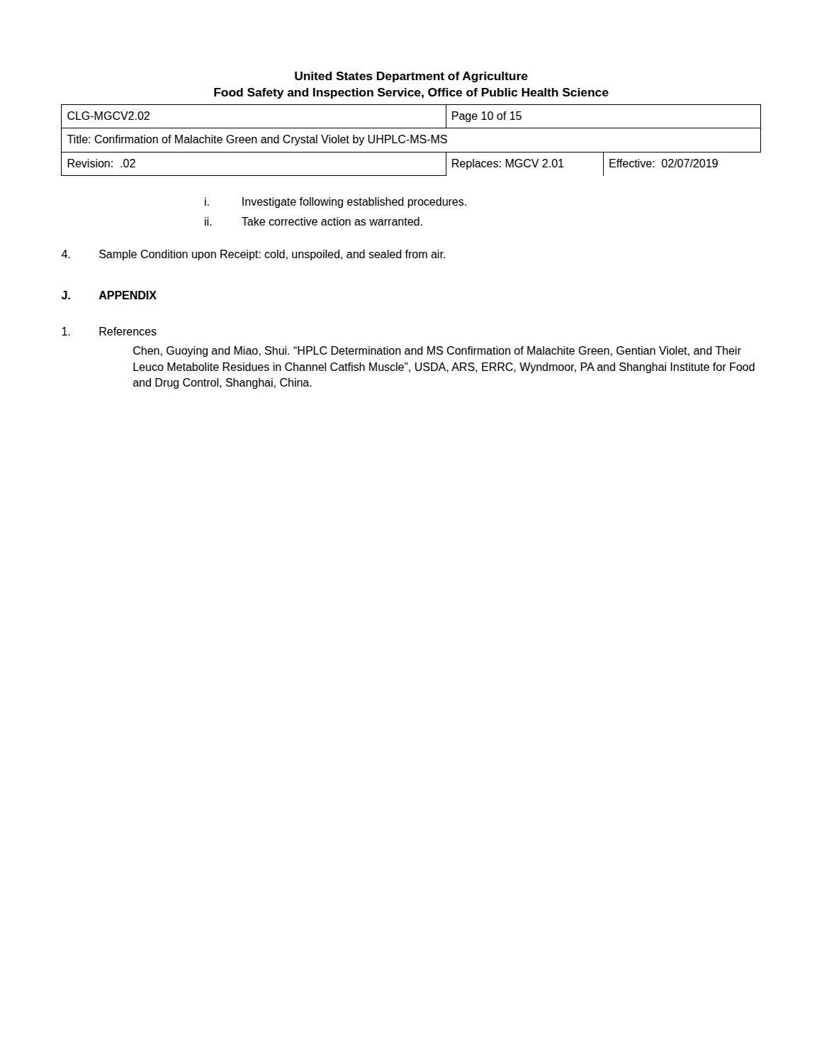United States Department of Agriculture
Food Safety and Inspection Service, Office of Public Health Science
| CLG-MGCV2.02 | Page 10 of 15 |
| Title: Confirmation of Malachite Green and Crystal Violet by UHPLC-MS-MS |
| Revision: .02 | / Replaces: MGCV 2.01 / Effective: 02/07/2019 / |
i. Investigate following established procedures.
ii. Take corrective action as warranted.
4. Sample Condition upon Receipt: cold, unspoiled, and sealed from air.
J. APPENDIX
1. References
Chen, Guoying and Miao, Shui. “HPLC Determination and MS Confirmation of Malachite Green, Gentian Violet, and Their Leuco Metabolite Residues in Channel Catfish Muscle”, USDA, ARS, ERRC, Wyndmoor, PA and Shanghai Institute for Food and Drug Control, Shanghai, China.